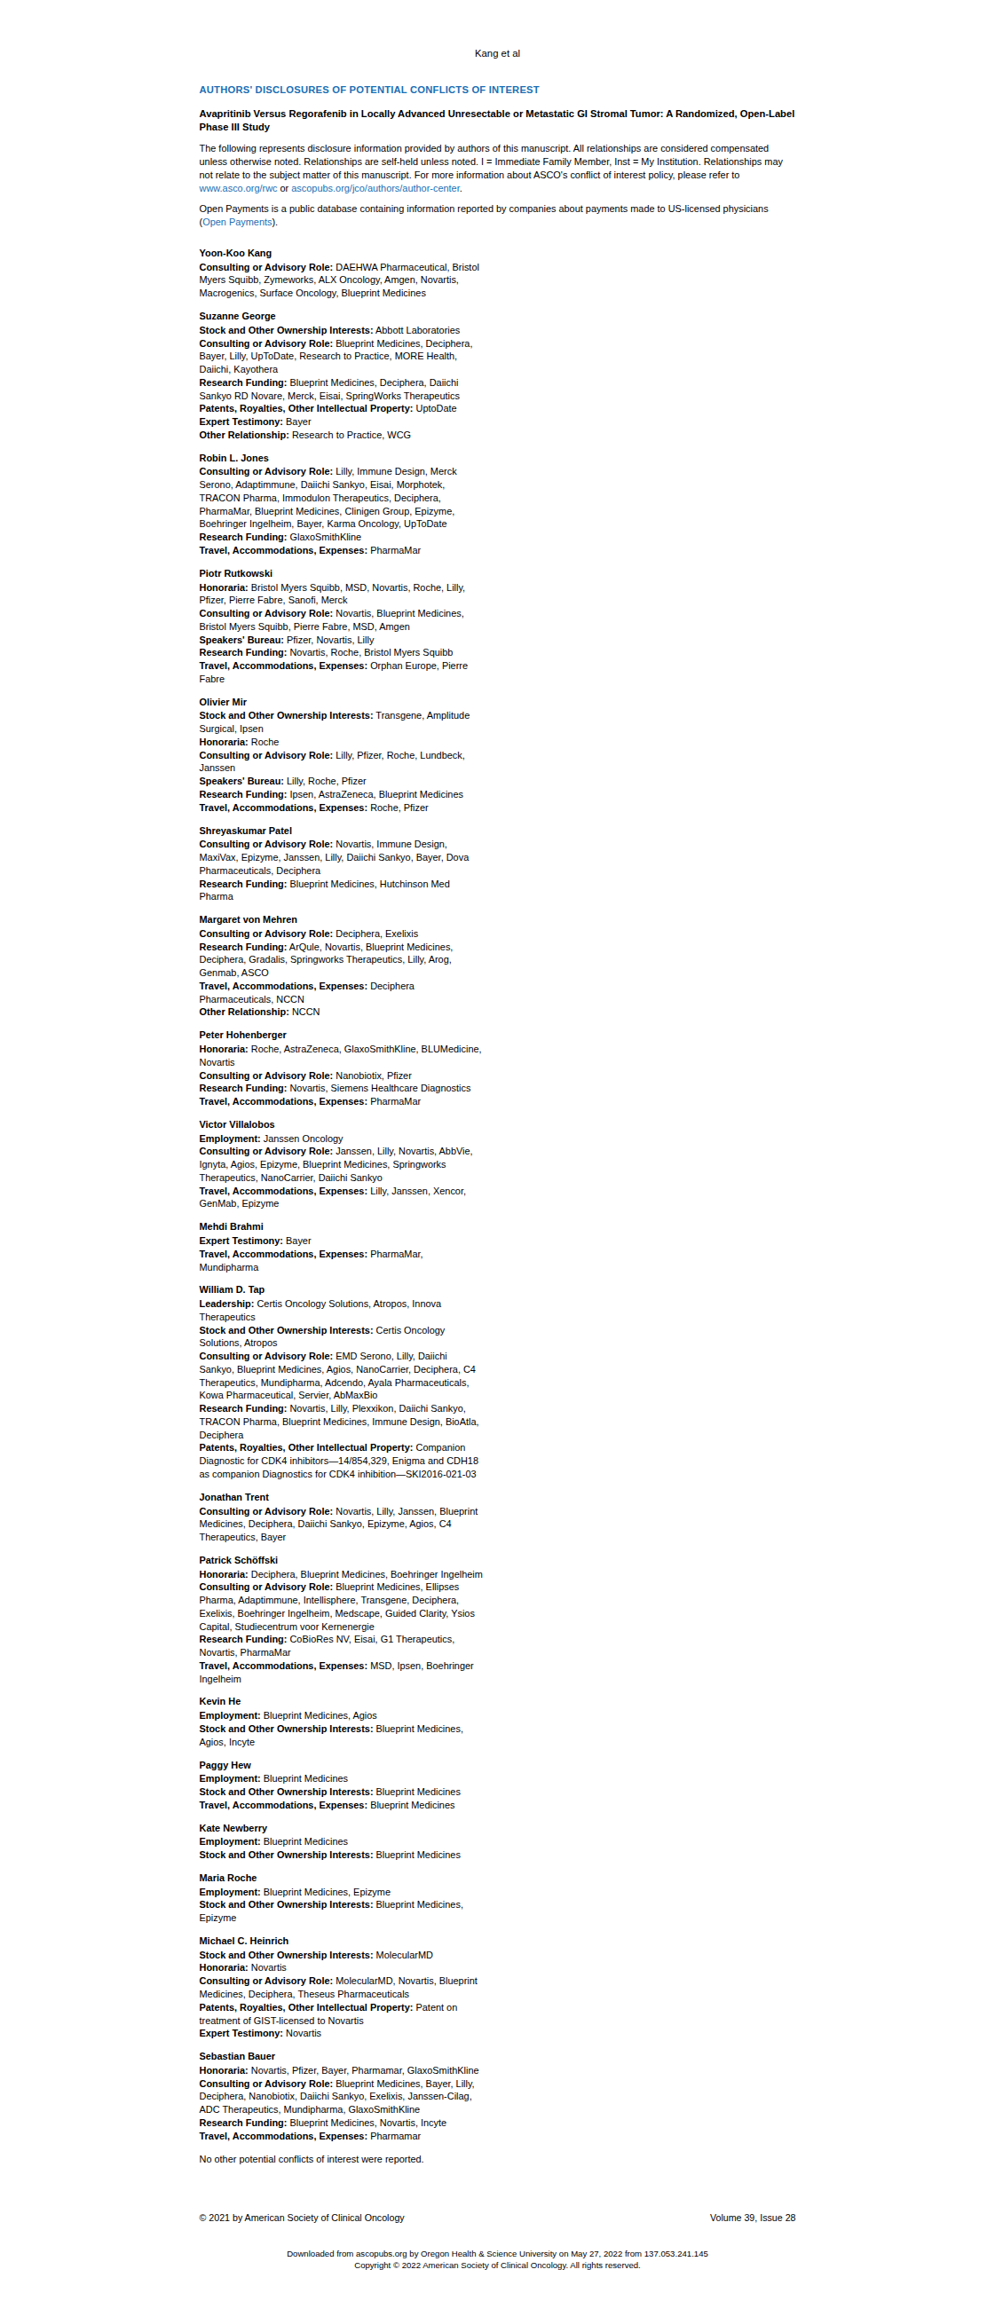Kang et al
Authors' Disclosures of Potential Conflicts of Interest
Avapritinib Versus Regorafenib in Locally Advanced Unresectable or Metastatic GI Stromal Tumor: A Randomized, Open-Label Phase III Study
The following represents disclosure information provided by authors of this manuscript. All relationships are considered compensated unless otherwise noted. Relationships are self-held unless noted. I = Immediate Family Member, Inst = My Institution. Relationships may not relate to the subject matter of this manuscript. For more information about ASCO's conflict of interest policy, please refer to www.asco.org/rwc or ascopubs.org/jco/authors/author-center.
Open Payments is a public database containing information reported by companies about payments made to US-licensed physicians (Open Payments).
Yoon-Koo Kang Consulting or Advisory Role: DAEHWA Pharmaceutical, Bristol Myers Squibb, Zymeworks, ALX Oncology, Amgen, Novartis, Macrogenics, Surface Oncology, Blueprint Medicines
Suzanne George Stock and Other Ownership Interests: Abbott Laboratories Consulting or Advisory Role: Blueprint Medicines, Deciphera, Bayer, Lilly, UpToDate, Research to Practice, MORE Health, Daiichi, Kayothera Research Funding: Blueprint Medicines, Deciphera, Daiichi Sankyo RD Novare, Merck, Eisai, SpringWorks Therapeutics Patents, Royalties, Other Intellectual Property: UptoDate Expert Testimony: Bayer Other Relationship: Research to Practice, WCG
Robin L. Jones Consulting or Advisory Role: Lilly, Immune Design, Merck Serono, Adaptimmune, Daiichi Sankyo, Eisai, Morphotek, TRACON Pharma, Immodulon Therapeutics, Deciphera, PharmaMar, Blueprint Medicines, Clinigen Group, Epizyme, Boehringer Ingelheim, Bayer, Karma Oncology, UpToDate Research Funding: GlaxoSmithKline Travel, Accommodations, Expenses: PharmaMar
Piotr Rutkowski Honoraria: Bristol Myers Squibb, MSD, Novartis, Roche, Lilly, Pfizer, Pierre Fabre, Sanofi, Merck Consulting or Advisory Role: Novartis, Blueprint Medicines, Bristol Myers Squibb, Pierre Fabre, MSD, Amgen Speakers' Bureau: Pfizer, Novartis, Lilly Research Funding: Novartis, Roche, Bristol Myers Squibb Travel, Accommodations, Expenses: Orphan Europe, Pierre Fabre
Olivier Mir Stock and Other Ownership Interests: Transgene, Amplitude Surgical, Ipsen Honoraria: Roche Consulting or Advisory Role: Lilly, Pfizer, Roche, Lundbeck, Janssen Speakers' Bureau: Lilly, Roche, Pfizer Research Funding: Ipsen, AstraZeneca, Blueprint Medicines Travel, Accommodations, Expenses: Roche, Pfizer
Shreyaskumar Patel Consulting or Advisory Role: Novartis, Immune Design, MaxiVax, Epizyme, Janssen, Lilly, Daiichi Sankyo, Bayer, Dova Pharmaceuticals, Deciphera Research Funding: Blueprint Medicines, Hutchinson Med Pharma
Margaret von Mehren Consulting or Advisory Role: Deciphera, Exelixis Research Funding: ArQule, Novartis, Blueprint Medicines, Deciphera, Gradalis, Springworks Therapeutics, Lilly, Arog, Genmab, ASCO Travel, Accommodations, Expenses: Deciphera Pharmaceuticals, NCCN Other Relationship: NCCN
Peter Hohenberger Honoraria: Roche, AstraZeneca, GlaxoSmithKline, BLUMedicine, Novartis Consulting or Advisory Role: Nanobiotix, Pfizer Research Funding: Novartis, Siemens Healthcare Diagnostics Travel, Accommodations, Expenses: PharmaMar
Victor Villalobos Employment: Janssen Oncology Consulting or Advisory Role: Janssen, Lilly, Novartis, AbbVie, Ignyta, Agios, Epizyme, Blueprint Medicines, Springworks Therapeutics, NanoCarrier, Daiichi Sankyo Travel, Accommodations, Expenses: Lilly, Janssen, Xencor, GenMab, Epizyme
Mehdi Brahmi Expert Testimony: Bayer Travel, Accommodations, Expenses: PharmaMar, Mundipharma
William D. Tap Leadership: Certis Oncology Solutions, Atropos, Innova Therapeutics Stock and Other Ownership Interests: Certis Oncology Solutions, Atropos Consulting or Advisory Role: EMD Serono, Lilly, Daiichi Sankyo, Blueprint Medicines, Agios, NanoCarrier, Deciphera, C4 Therapeutics, Mundipharma, Adcendo, Ayala Pharmaceuticals, Kowa Pharmaceutical, Servier, AbMaxBio Research Funding: Novartis, Lilly, Plexxikon, Daiichi Sankyo, TRACON Pharma, Blueprint Medicines, Immune Design, BioAtla, Deciphera Patents, Royalties, Other Intellectual Property: Companion Diagnostic for CDK4 inhibitors—14/854,329, Enigma and CDH18 as companion Diagnostics for CDK4 inhibition—SKI2016-021-03
Jonathan Trent Consulting or Advisory Role: Novartis, Lilly, Janssen, Blueprint Medicines, Deciphera, Daiichi Sankyo, Epizyme, Agios, C4 Therapeutics, Bayer
Patrick Schöffski Honoraria: Deciphera, Blueprint Medicines, Boehringer Ingelheim Consulting or Advisory Role: Blueprint Medicines, Ellipses Pharma, Adaptimmune, Intellisphere, Transgene, Deciphera, Exelixis, Boehringer Ingelheim, Medscape, Guided Clarity, Ysios Capital, Studiecentrum voor Kernenergie Research Funding: CoBioRes NV, Eisai, G1 Therapeutics, Novartis, PharmaMar Travel, Accommodations, Expenses: MSD, Ipsen, Boehringer Ingelheim
Kevin He Employment: Blueprint Medicines, Agios Stock and Other Ownership Interests: Blueprint Medicines, Agios, Incyte
Paggy Hew Employment: Blueprint Medicines Stock and Other Ownership Interests: Blueprint Medicines Travel, Accommodations, Expenses: Blueprint Medicines
Kate Newberry Employment: Blueprint Medicines Stock and Other Ownership Interests: Blueprint Medicines
Maria Roche Employment: Blueprint Medicines, Epizyme Stock and Other Ownership Interests: Blueprint Medicines, Epizyme
Michael C. Heinrich Stock and Other Ownership Interests: MolecularMD Honoraria: Novartis Consulting or Advisory Role: MolecularMD, Novartis, Blueprint Medicines, Deciphera, Theseus Pharmaceuticals Patents, Royalties, Other Intellectual Property: Patent on treatment of GIST-licensed to Novartis Expert Testimony: Novartis
Sebastian Bauer Honoraria: Novartis, Pfizer, Bayer, Pharmamar, GlaxoSmithKline Consulting or Advisory Role: Blueprint Medicines, Bayer, Lilly, Deciphera, Nanobiotix, Daiichi Sankyo, Exelixis, Janssen-Cilag, ADC Therapeutics, Mundipharma, GlaxoSmithKline Research Funding: Blueprint Medicines, Novartis, Incyte Travel, Accommodations, Expenses: Pharmamar
No other potential conflicts of interest were reported.
© 2021 by American Society of Clinical Oncology
Volume 39, Issue 28
Downloaded from ascopubs.org by Oregon Health & Science University on May 27, 2022 from 137.053.241.145
Copyright © 2022 American Society of Clinical Oncology. All rights reserved.